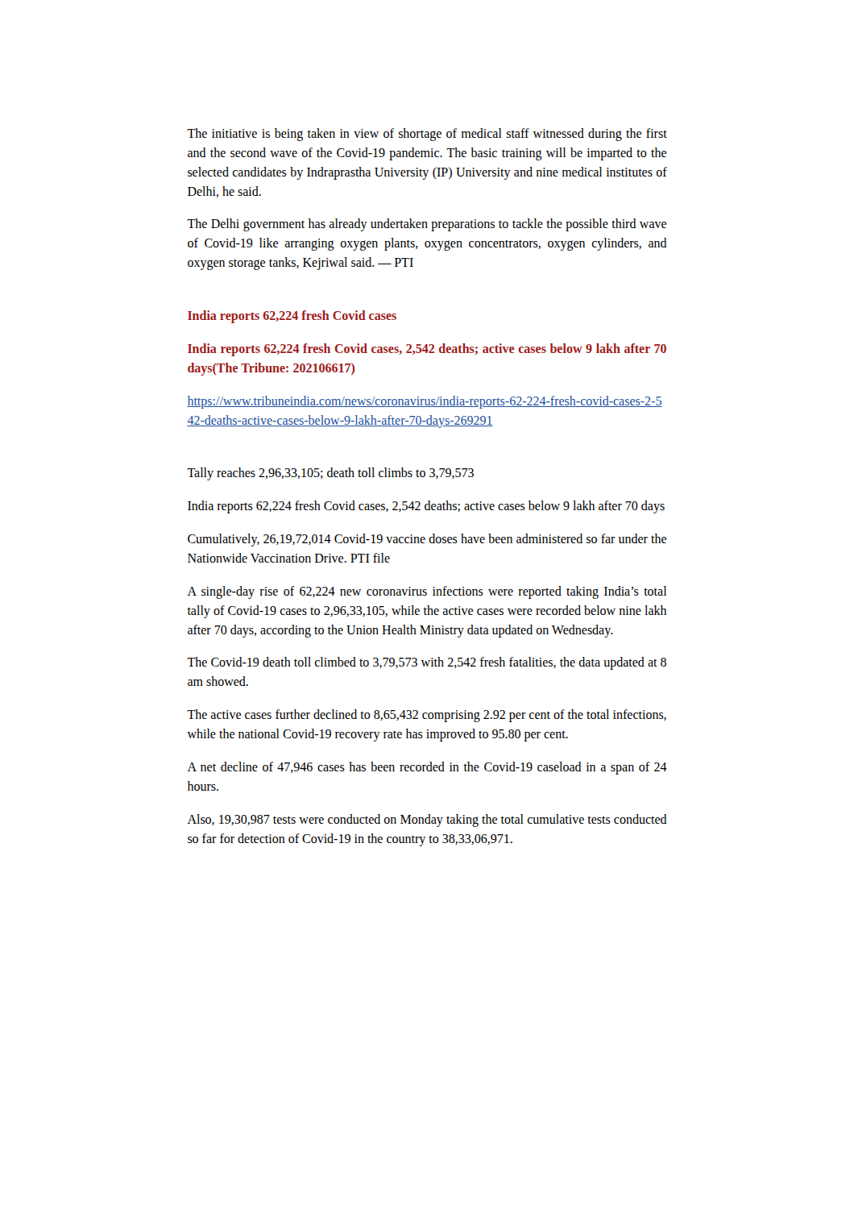The initiative is being taken in view of shortage of medical staff witnessed during the first and the second wave of the Covid-19 pandemic. The basic training will be imparted to the selected candidates by Indraprastha University (IP) University and nine medical institutes of Delhi, he said.
The Delhi government has already undertaken preparations to tackle the possible third wave of Covid-19 like arranging oxygen plants, oxygen concentrators, oxygen cylinders, and oxygen storage tanks, Kejriwal said. — PTI
India reports 62,224 fresh Covid cases
India reports 62,224 fresh Covid cases, 2,542 deaths; active cases below 9 lakh after 70 days(The Tribune: 202106617)
https://www.tribuneindia.com/news/coronavirus/india-reports-62-224-fresh-covid-cases-2-542-deaths-active-cases-below-9-lakh-after-70-days-269291
Tally reaches 2,96,33,105; death toll climbs to 3,79,573
India reports 62,224 fresh Covid cases, 2,542 deaths; active cases below 9 lakh after 70 days
Cumulatively, 26,19,72,014 Covid-19 vaccine doses have been administered so far under the Nationwide Vaccination Drive. PTI file
A single-day rise of 62,224 new coronavirus infections were reported taking India’s total tally of Covid-19 cases to 2,96,33,105, while the active cases were recorded below nine lakh after 70 days, according to the Union Health Ministry data updated on Wednesday.
The Covid-19 death toll climbed to 3,79,573 with 2,542 fresh fatalities, the data updated at 8 am showed.
The active cases further declined to 8,65,432 comprising 2.92 per cent of the total infections, while the national Covid-19 recovery rate has improved to 95.80 per cent.
A net decline of 47,946 cases has been recorded in the Covid-19 caseload in a span of 24 hours.
Also, 19,30,987 tests were conducted on Monday taking the total cumulative tests conducted so far for detection of Covid-19 in the country to 38,33,06,971.